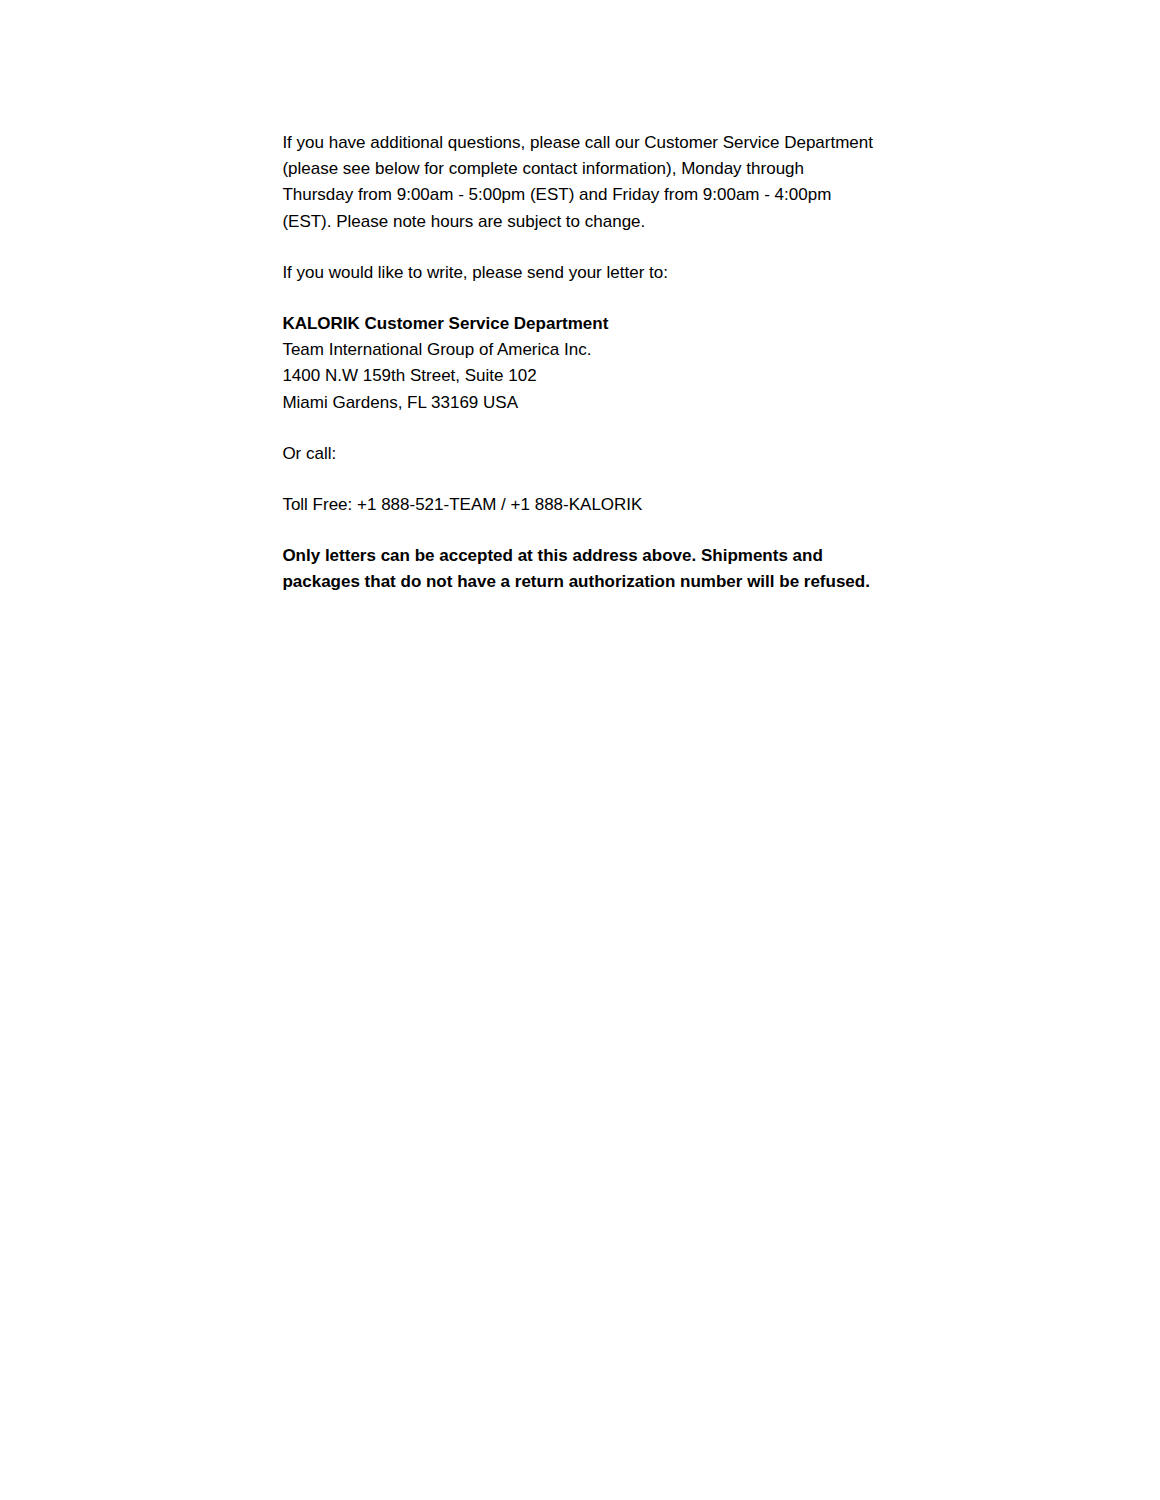If you have additional questions, please call our Customer Service Department (please see below for complete contact information), Monday through Thursday from 9:00am - 5:00pm (EST) and Friday from 9:00am - 4:00pm (EST). Please note hours are subject to change.
If you would like to write, please send your letter to:
KALORIK Customer Service Department
Team International Group of America Inc.
1400 N.W 159th Street, Suite 102
Miami Gardens, FL 33169 USA
Or call:
Toll Free: +1 888-521-TEAM / +1 888-KALORIK
Only letters can be accepted at this address above. Shipments and packages that do not have a return authorization number will be refused.